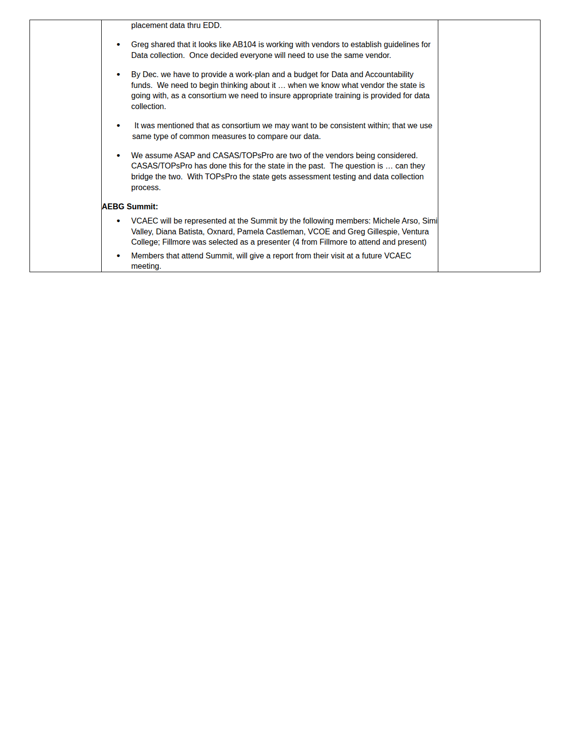| | placement data thru EDD. Greg shared that it looks like AB104 is working with vendors to establish guidelines for Data collection. Once decided everyone will need to use the same vendor. By Dec. we have to provide a work-plan and a budget for Data and Accountability funds. We need to begin thinking about it … when we know what vendor the state is going with, as a consortium we need to insure appropriate training is provided for data collection. It was mentioned that as consortium we may want to be consistent within; that we use same type of common measures to compare our data. We assume ASAP and CASAS/TOPsPro are two of the vendors being considered. CASAS/TOPsPro has done this for the state in the past. The question is … can they bridge the two. With TOPsPro the state gets assessment testing and data collection process. AEBG Summit: VCAEC will be represented at the Summit by the following members: Michele Arso, Simi Valley, Diana Batista, Oxnard, Pamela Castleman, VCOE and Greg Gillespie, Ventura College; Fillmore was selected as a presenter (4 from Fillmore to attend and present) Members that attend Summit, will give a report from their visit at a future VCAEC meeting. | |